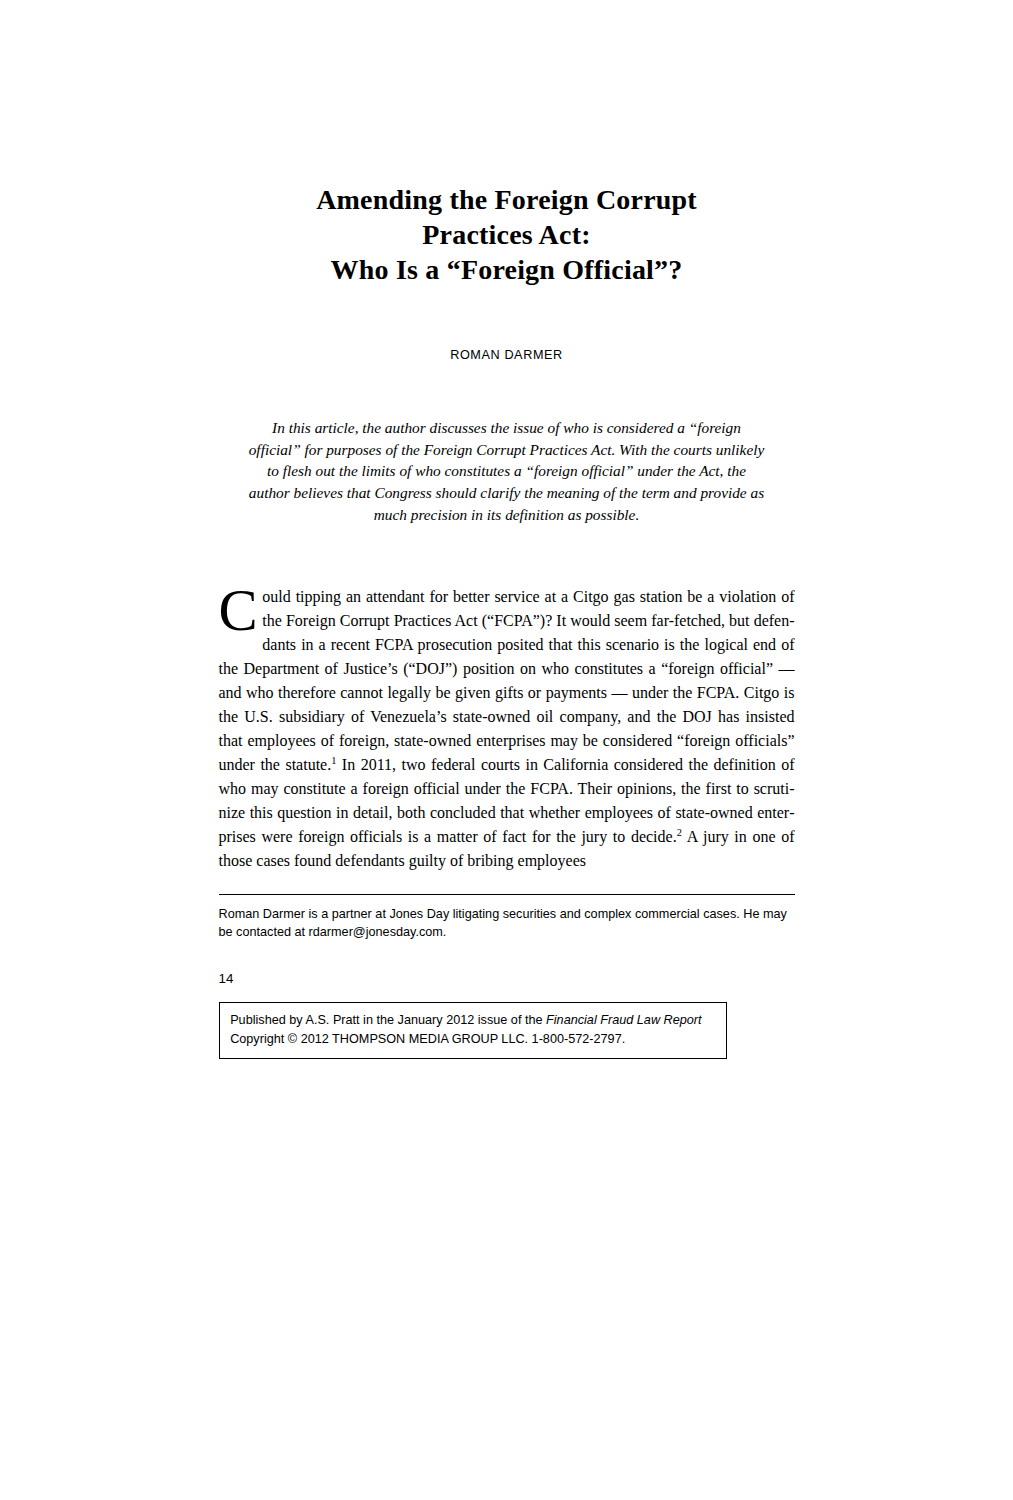Amending the Foreign Corrupt
Practices Act:
Who Is a “Foreign Official”?
ROMAN DARMER
In this article, the author discusses the issue of who is considered a “foreign official” for purposes of the Foreign Corrupt Practices Act. With the courts unlikely to flesh out the limits of who constitutes a “foreign official” under the Act, the author believes that Congress should clarify the meaning of the term and provide as much precision in its definition as possible.
Could tipping an attendant for better service at a Citgo gas station be a violation of the Foreign Corrupt Practices Act (“FCPA”)? It would seem far-fetched, but defendants in a recent FCPA prosecution posited that this scenario is the logical end of the Department of Justice’s (“DOJ”) position on who constitutes a “foreign official” — and who therefore cannot legally be given gifts or payments — under the FCPA. Citgo is the U.S. subsidiary of Venezuela’s state-owned oil company, and the DOJ has insisted that employees of foreign, state-owned enterprises may be considered “foreign officials” under the statute.1 In 2011, two federal courts in California considered the definition of who may constitute a foreign official under the FCPA. Their opinions, the first to scrutinize this question in detail, both concluded that whether employees of state-owned enterprises were foreign officials is a matter of fact for the jury to decide.2 A jury in one of those cases found defendants guilty of bribing employees
Roman Darmer is a partner at Jones Day litigating securities and complex commercial cases. He may be contacted at rdarmer@jonesday.com.
14
Published by A.S. Pratt in the January 2012 issue of the Financial Fraud Law Report
Copyright © 2012 THOMPSON MEDIA GROUP LLC. 1-800-572-2797.